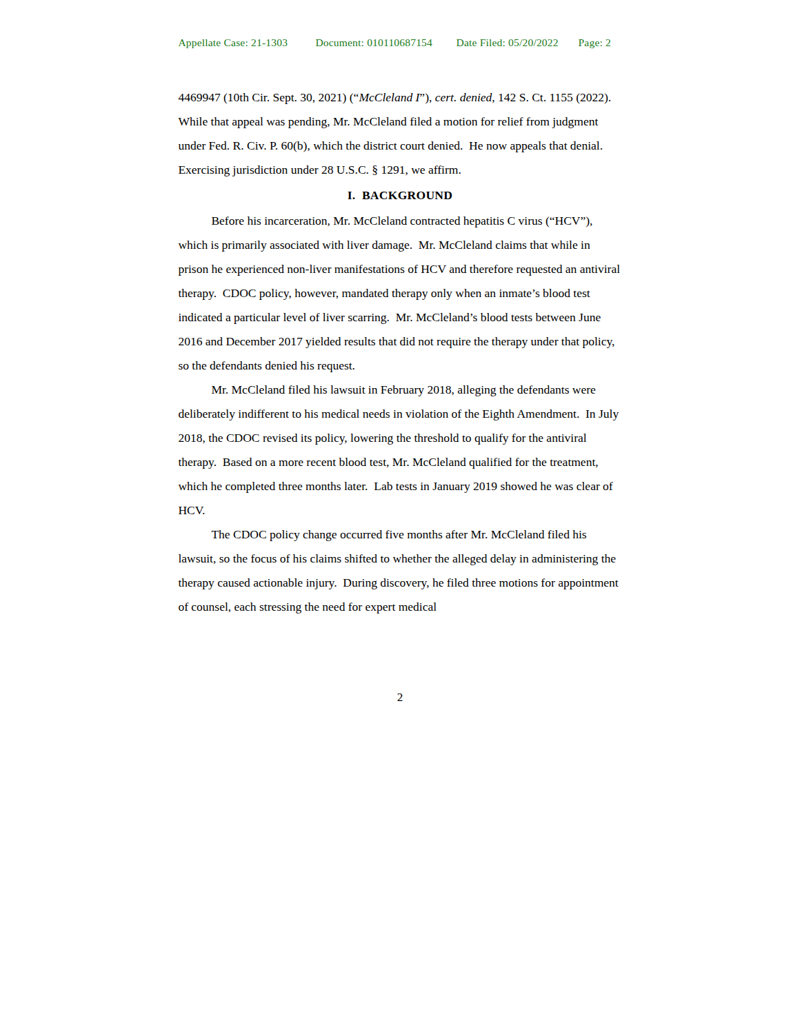Appellate Case: 21-1303 Document: 010110687154 Date Filed: 05/20/2022 Page: 2
4469947 (10th Cir. Sept. 30, 2021) (“McCleland I”), cert. denied, 142 S. Ct. 1155 (2022). While that appeal was pending, Mr. McCleland filed a motion for relief from judgment under Fed. R. Civ. P. 60(b), which the district court denied. He now appeals that denial. Exercising jurisdiction under 28 U.S.C. § 1291, we affirm.
I. BACKGROUND
Before his incarceration, Mr. McCleland contracted hepatitis C virus (“HCV”), which is primarily associated with liver damage. Mr. McCleland claims that while in prison he experienced non-liver manifestations of HCV and therefore requested an antiviral therapy. CDOC policy, however, mandated therapy only when an inmate’s blood test indicated a particular level of liver scarring. Mr. McCleland’s blood tests between June 2016 and December 2017 yielded results that did not require the therapy under that policy, so the defendants denied his request.
Mr. McCleland filed his lawsuit in February 2018, alleging the defendants were deliberately indifferent to his medical needs in violation of the Eighth Amendment. In July 2018, the CDOC revised its policy, lowering the threshold to qualify for the antiviral therapy. Based on a more recent blood test, Mr. McCleland qualified for the treatment, which he completed three months later. Lab tests in January 2019 showed he was clear of HCV.
The CDOC policy change occurred five months after Mr. McCleland filed his lawsuit, so the focus of his claims shifted to whether the alleged delay in administering the therapy caused actionable injury. During discovery, he filed three motions for appointment of counsel, each stressing the need for expert medical
2